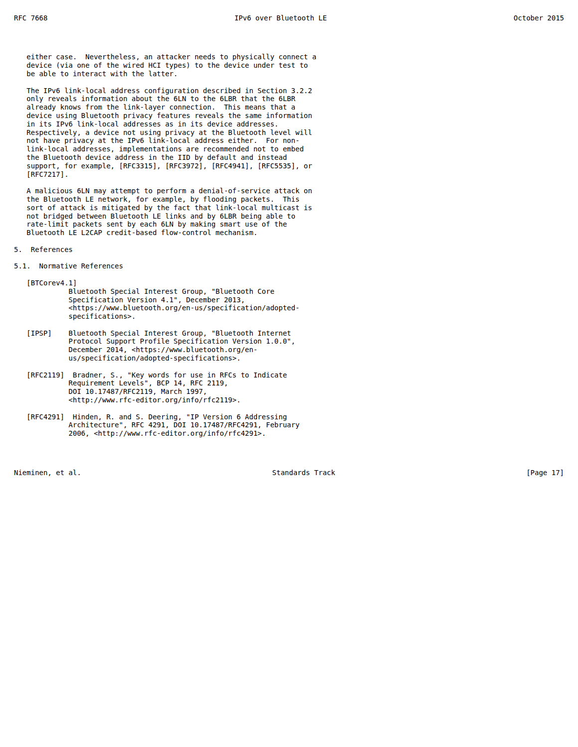RFC 7668 IPv6 over Bluetooth LE October 2015
either case. Nevertheless, an attacker needs to physically connect a device (via one of the wired HCI types) to the device under test to be able to interact with the latter. The IPv6 link-local address configuration described in Section 3.2.2 only reveals information about the 6LN to the 6LBR that the 6LBR already knows from the link-layer connection. This means that a device using Bluetooth privacy features reveals the same information in its IPv6 link-local addresses as in its device addresses. Respectively, a device not using privacy at the Bluetooth level will not have privacy at the IPv6 link-local address either. For non- link-local addresses, implementations are recommended not to embed the Bluetooth device address in the IID by default and instead support, for example, [RFC3315], [RFC3972], [RFC4941], [RFC5535], or [RFC7217]. A malicious 6LN may attempt to perform a denial-of-service attack on the Bluetooth LE network, for example, by flooding packets. This sort of attack is mitigated by the fact that link-local multicast is not bridged between Bluetooth LE links and by 6LBR being able to rate-limit packets sent by each 6LN by making smart use of the Bluetooth LE L2CAP credit-based flow-control mechanism. 5. References 5.1. Normative References [BTCorev4.1] Bluetooth Special Interest Group, "Bluetooth Core Specification Version 4.1", December 2013, <https://www.bluetooth.org/en-us/specification/adopted- specifications>. [IPSP] Bluetooth Special Interest Group, "Bluetooth Internet Protocol Support Profile Specification Version 1.0.0", December 2014, <https://www.bluetooth.org/en- us/specification/adopted-specifications>. [RFC2119] Bradner, S., "Key words for use in RFCs to Indicate Requirement Levels", BCP 14, RFC 2119, DOI 10.17487/RFC2119, March 1997, <http://www.rfc-editor.org/info/rfc2119>. [RFC4291] Hinden, R. and S. Deering, "IP Version 6 Addressing Architecture", RFC 4291, DOI 10.17487/RFC4291, February 2006, <http://www.rfc-editor.org/info/rfc4291>.
Nieminen, et al. Standards Track[Page 17]